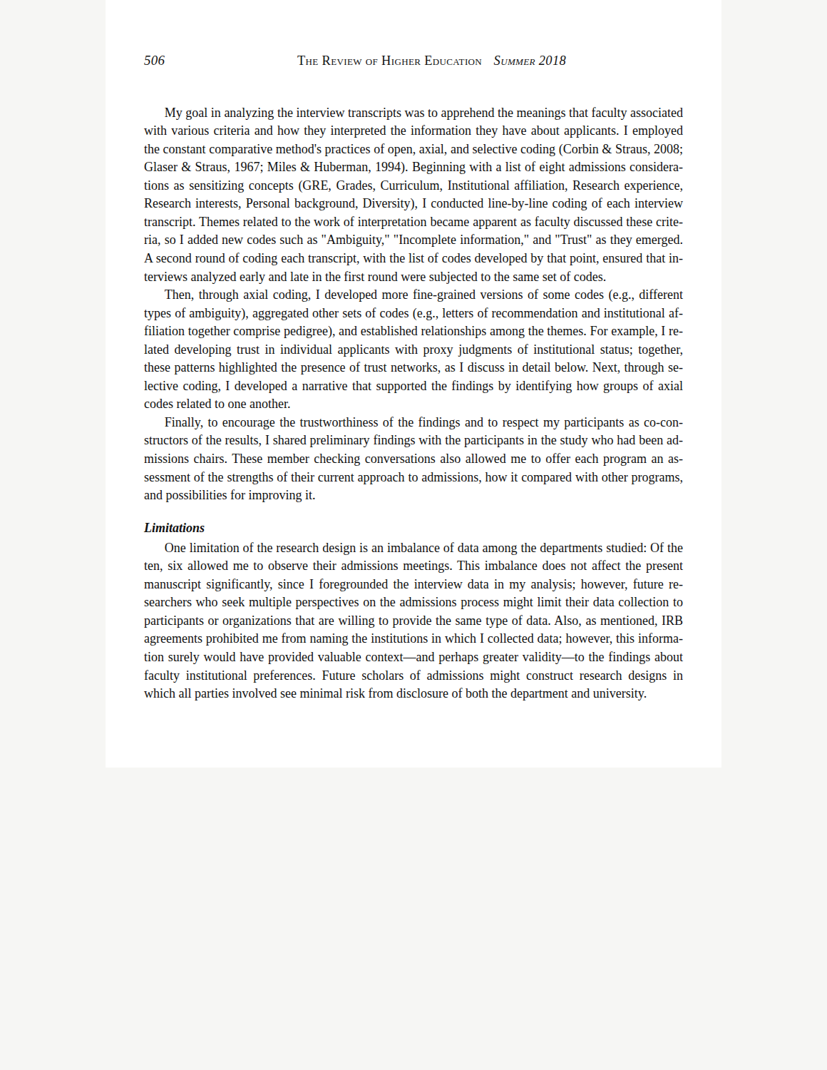506 The Review of Higher EducationSummer 2018
My goal in analyzing the interview transcripts was to apprehend the meanings that faculty associated with various criteria and how they interpreted the information they have about applicants. I employed the constant comparative method's practices of open, axial, and selective coding (Corbin & Straus, 2008; Glaser & Straus, 1967; Miles & Huberman, 1994). Beginning with a list of eight admissions considerations as sensitizing concepts (GRE, Grades, Curriculum, Institutional affiliation, Research experience, Research interests, Personal background, Diversity), I conducted line-by-line coding of each interview transcript. Themes related to the work of interpretation became apparent as faculty discussed these criteria, so I added new codes such as "Ambiguity," "Incomplete information," and "Trust" as they emerged. A second round of coding each transcript, with the list of codes developed by that point, ensured that interviews analyzed early and late in the first round were subjected to the same set of codes.
Then, through axial coding, I developed more fine-grained versions of some codes (e.g., different types of ambiguity), aggregated other sets of codes (e.g., letters of recommendation and institutional affiliation together comprise pedigree), and established relationships among the themes. For example, I related developing trust in individual applicants with proxy judgments of institutional status; together, these patterns highlighted the presence of trust networks, as I discuss in detail below. Next, through selective coding, I developed a narrative that supported the findings by identifying how groups of axial codes related to one another.
Finally, to encourage the trustworthiness of the findings and to respect my participants as co-constructors of the results, I shared preliminary findings with the participants in the study who had been admissions chairs. These member checking conversations also allowed me to offer each program an assessment of the strengths of their current approach to admissions, how it compared with other programs, and possibilities for improving it.
Limitations
One limitation of the research design is an imbalance of data among the departments studied: Of the ten, six allowed me to observe their admissions meetings. This imbalance does not affect the present manuscript significantly, since I foregrounded the interview data in my analysis; however, future researchers who seek multiple perspectives on the admissions process might limit their data collection to participants or organizations that are willing to provide the same type of data. Also, as mentioned, IRB agreements prohibited me from naming the institutions in which I collected data; however, this information surely would have provided valuable context—and perhaps greater validity—to the findings about faculty institutional preferences. Future scholars of admissions might construct research designs in which all parties involved see minimal risk from disclosure of both the department and university.